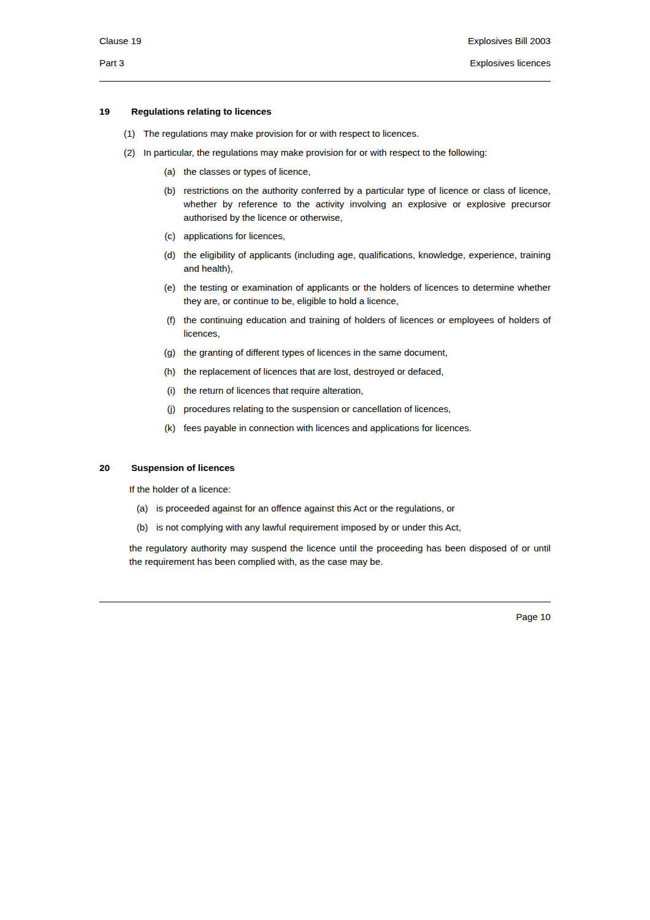Clause 19 Explosives Bill 2003
Part 3 Explosives licences
19 Regulations relating to licences
(1)
The regulations may make provision for or with respect to licences.
(2)
In particular, the regulations may make provision for or with respect to the following:
(a)
the classes or types of licence,
(b)
restrictions on the authority conferred by a particular type of licence or class of licence, whether by reference to the activity involving an explosive or explosive precursor authorised by the licence or otherwise,
(c)
applications for licences,
(d)
the eligibility of applicants (including age, qualifications, knowledge, experience, training and health),
(e)
the testing or examination of applicants or the holders of licences to determine whether they are, or continue to be, eligible to hold a licence,
(f)
the continuing education and training of holders of licences or employees of holders of licences,
(g)
the granting of different types of licences in the same document,
(h)
the replacement of licences that are lost, destroyed or defaced,
(i)
the return of licences that require alteration,
(j)
procedures relating to the suspension or cancellation of licences,
(k)
fees payable in connection with licences and applications for licences.
20 Suspension of licences
If the holder of a licence:
(a)
is proceeded against for an offence against this Act or the regulations, or
(b)
is not complying with any lawful requirement imposed by or under this Act,
the regulatory authority may suspend the licence until the proceeding has been disposed of or until the requirement has been complied with, as the case may be.
Page 10